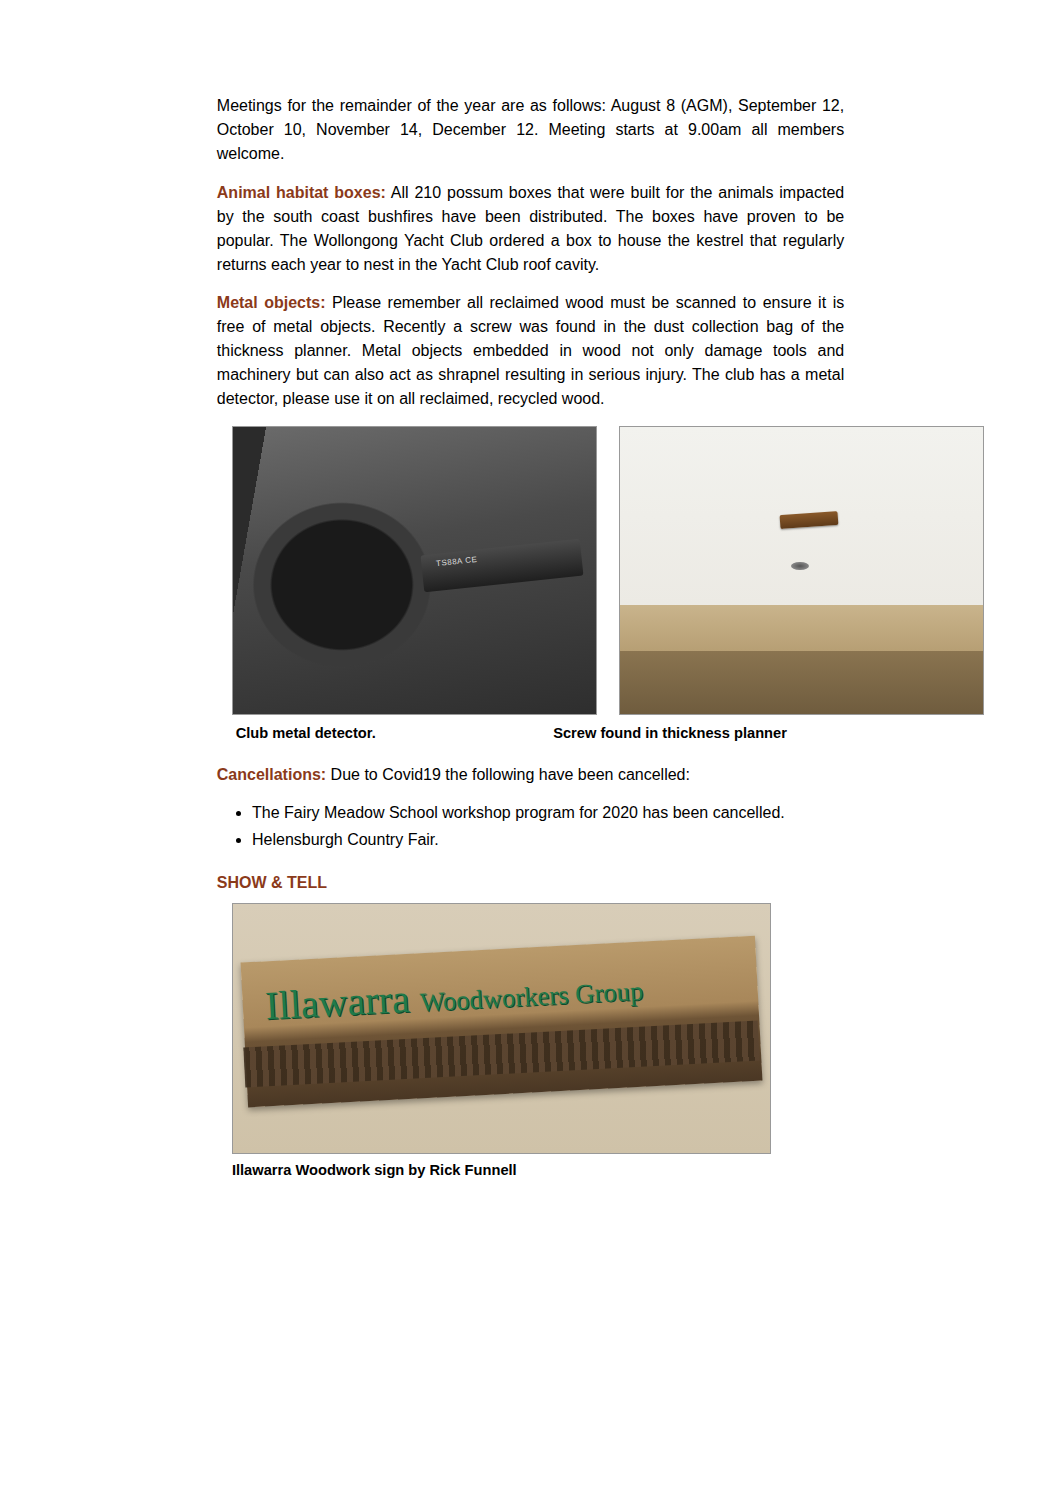Meetings for the remainder of the year are as follows: August 8 (AGM), September 12, October 10, November 14, December 12. Meeting starts at 9.00am all members welcome.
Animal habitat boxes: All 210 possum boxes that were built for the animals impacted by the south coast bushfires have been distributed. The boxes have proven to be popular. The Wollongong Yacht Club ordered a box to house the kestrel that regularly returns each year to nest in the Yacht Club roof cavity.
Metal objects: Please remember all reclaimed wood must be scanned to ensure it is free of metal objects. Recently a screw was found in the dust collection bag of the thickness planner. Metal objects embedded in wood not only damage tools and machinery but can also act as shrapnel resulting in serious injury. The club has a metal detector, please use it on all reclaimed, recycled wood.
Club metal detector.
Screw found in thickness planner
Cancellations: Due to Covid19 the following have been cancelled:
The Fairy Meadow School workshop program for 2020 has been cancelled.
Helensburgh Country Fair.
SHOW & TELL
Illawarra Woodworkers Group
Illawarra Woodwork sign by Rick Funnell